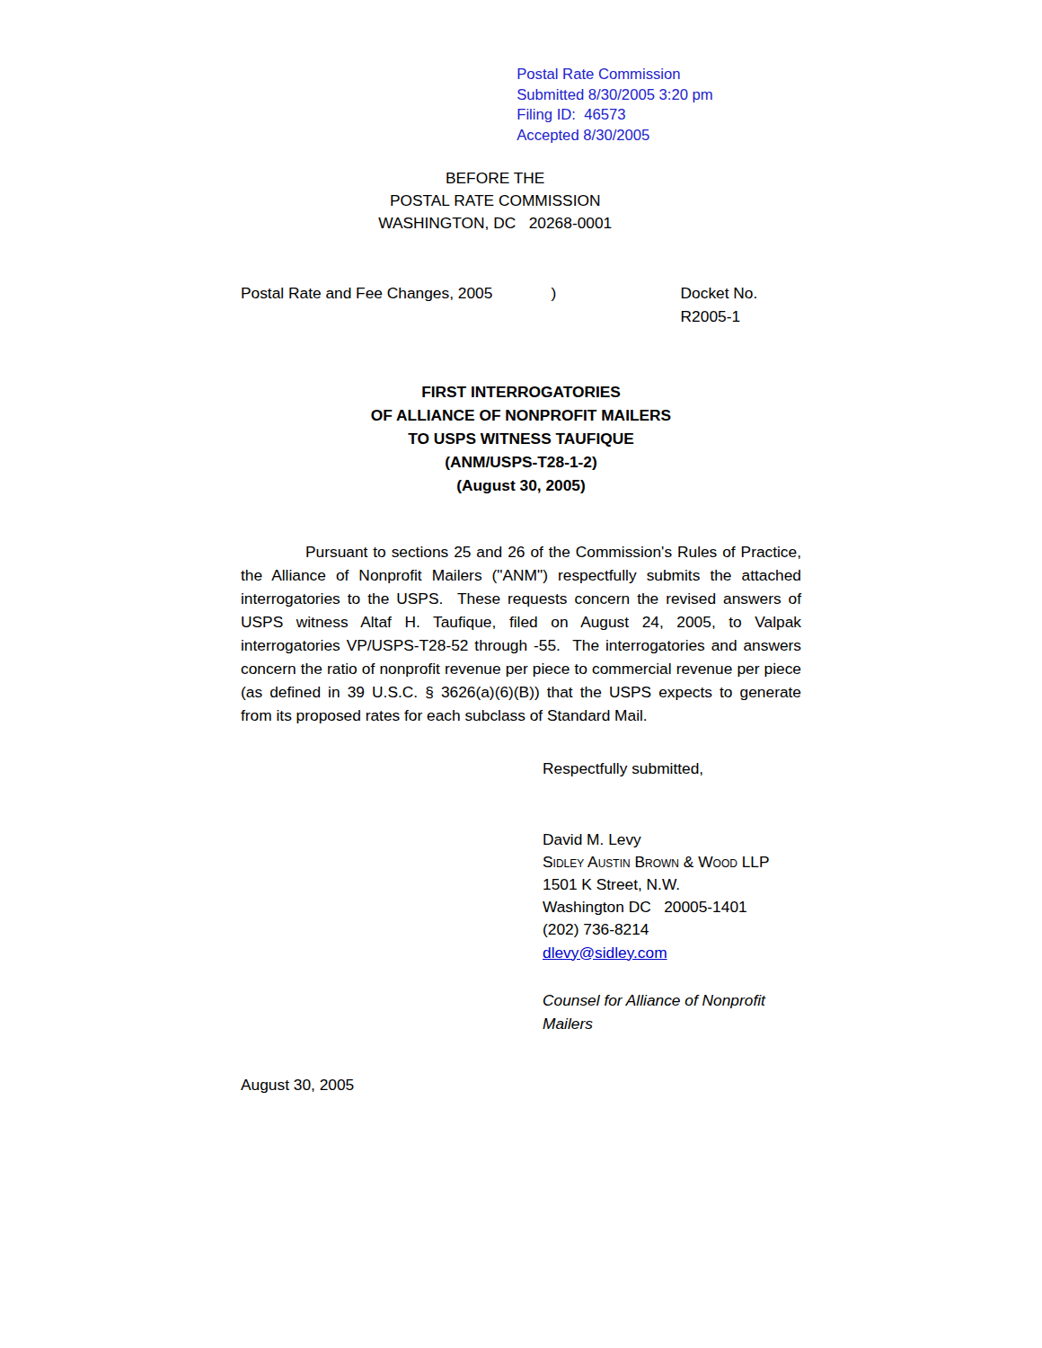Postal Rate Commission
Submitted 8/30/2005 3:20 pm
Filing ID: 46573
Accepted 8/30/2005
BEFORE THE
POSTAL RATE COMMISSION
WASHINGTON, DC 20268-0001
Postal Rate and Fee Changes, 2005
)
Docket No. R2005-1
FIRST INTERROGATORIES
OF ALLIANCE OF NONPROFIT MAILERS
TO USPS WITNESS TAUFIQUE
(ANM/USPS-T28-1-2)
(August 30, 2005)
Pursuant to sections 25 and 26 of the Commission's Rules of Practice, the Alliance of Nonprofit Mailers ("ANM") respectfully submits the attached interrogatories to the USPS. These requests concern the revised answers of USPS witness Altaf H. Taufique, filed on August 24, 2005, to Valpak interrogatories VP/USPS-T28-52 through -55. The interrogatories and answers concern the ratio of nonprofit revenue per piece to commercial revenue per piece (as defined in 39 U.S.C. § 3626(a)(6)(B)) that the USPS expects to generate from its proposed rates for each subclass of Standard Mail.
Respectfully submitted,
David M. Levy
Sidley Austin Brown & Wood LLP
1501 K Street, N.W.
Washington DC 20005-1401
(202) 736-8214
dlevy@sidley.com
Counsel for Alliance of Nonprofit Mailers
August 30, 2005